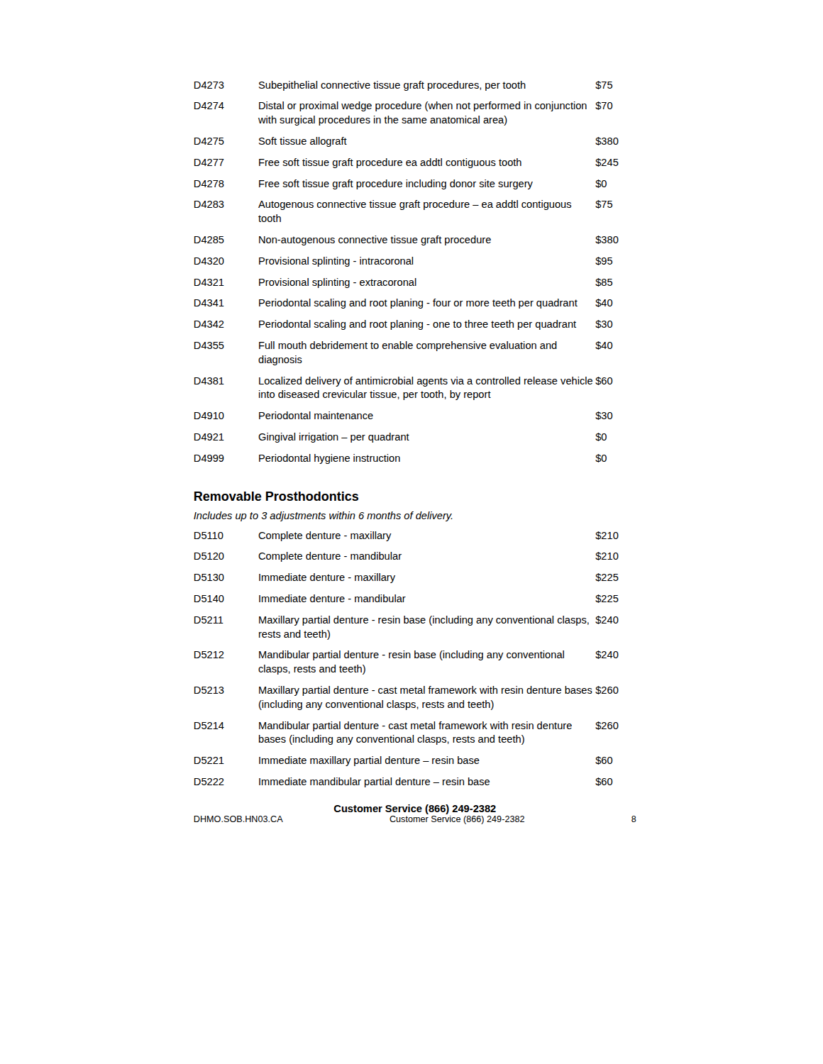| D4273 | Subepithelial connective tissue graft procedures, per tooth | $75 |
| D4274 | Distal or proximal wedge procedure (when not performed in conjunction with surgical procedures in the same anatomical area) | $70 |
| D4275 | Soft tissue allograft | $380 |
| D4277 | Free soft tissue graft procedure ea addtl contiguous tooth | $245 |
| D4278 | Free soft tissue graft procedure including donor site surgery | $0 |
| D4283 | Autogenous connective tissue graft procedure – ea addtl contiguous tooth | $75 |
| D4285 | Non-autogenous connective tissue graft procedure | $380 |
| D4320 | Provisional splinting - intracoronal | $95 |
| D4321 | Provisional splinting - extracoronal | $85 |
| D4341 | Periodontal scaling and root planing - four or more teeth per quadrant | $40 |
| D4342 | Periodontal scaling and root planing - one to three teeth per quadrant | $30 |
| D4355 | Full mouth debridement to enable comprehensive evaluation and diagnosis | $40 |
| D4381 | Localized delivery of antimicrobial agents via a controlled release vehicle into diseased crevicular tissue, per tooth, by report | $60 |
| D4910 | Periodontal maintenance | $30 |
| D4921 | Gingival irrigation – per quadrant | $0 |
| D4999 | Periodontal hygiene instruction | $0 |
Removable Prosthodontics
Includes up to 3 adjustments within 6 months of delivery.
| D5110 | Complete denture - maxillary | $210 |
| D5120 | Complete denture - mandibular | $210 |
| D5130 | Immediate denture - maxillary | $225 |
| D5140 | Immediate denture - mandibular | $225 |
| D5211 | Maxillary partial denture - resin base (including any conventional clasps, rests and teeth) | $240 |
| D5212 | Mandibular partial denture - resin base (including any conventional clasps, rests and teeth) | $240 |
| D5213 | Maxillary partial denture - cast metal framework with resin denture bases (including any conventional clasps, rests and teeth) | $260 |
| D5214 | Mandibular partial denture - cast metal framework with resin denture bases (including any conventional clasps, rests and teeth) | $260 |
| D5221 | Immediate maxillary partial denture – resin base | $60 |
| D5222 | Immediate mandibular partial denture – resin base | $60 |
Customer Service (866) 249-2382
DHMO.SOB.HN03.CA
Customer Service (866) 249-2382
8